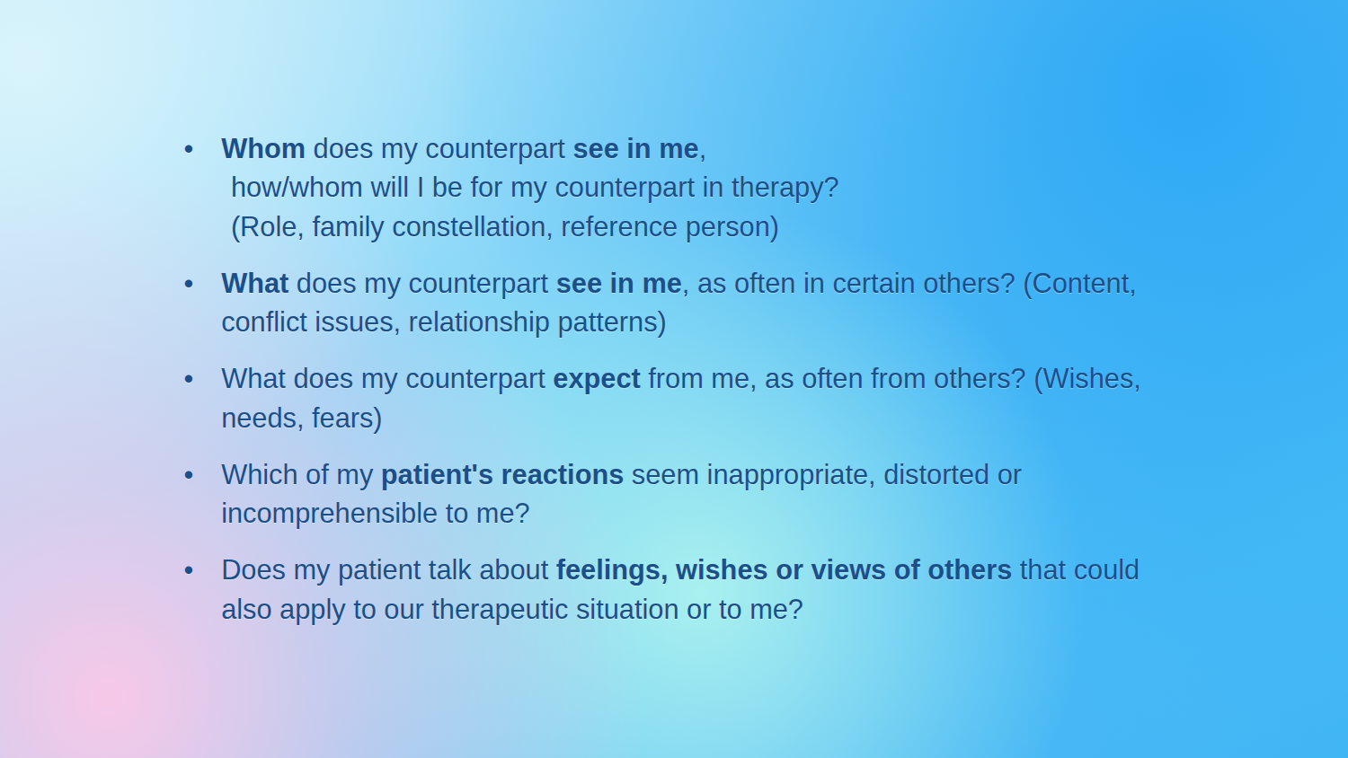Whom does my counterpart see in me, how/whom will I be for my counterpart in therapy? (Role, family constellation, reference person)
What does my counterpart see in me, as often in certain others? (Content, conflict issues, relationship patterns)
What does my counterpart expect from me, as often from others? (Wishes, needs, fears)
Which of my patient's reactions seem inappropriate, distorted or incomprehensible to me?
Does my patient talk about feelings, wishes or views of others that could also apply to our therapeutic situation or to me?